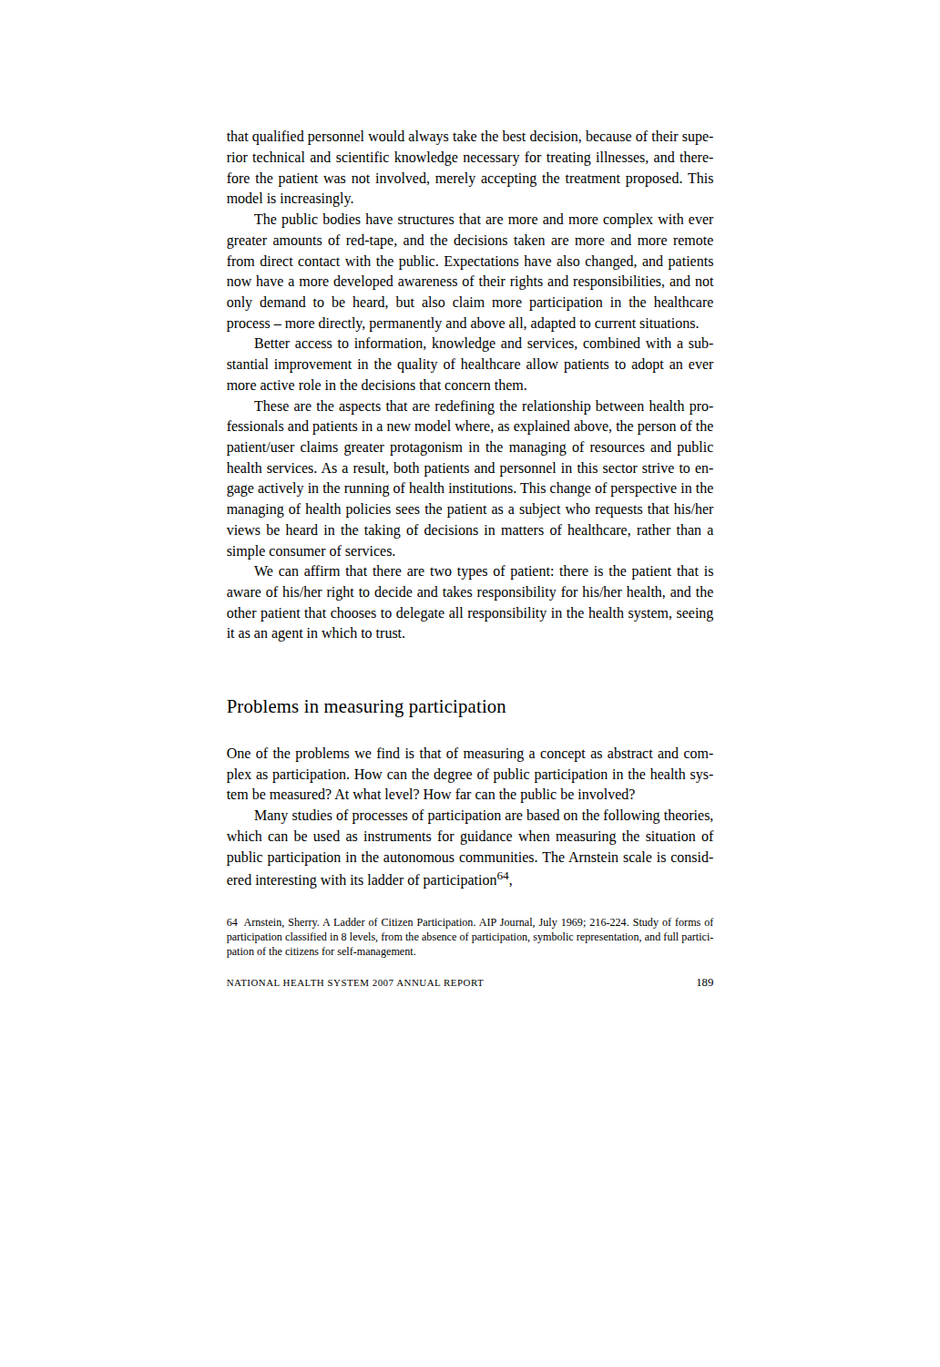that qualified personnel would always take the best decision, because of their superior technical and scientific knowledge necessary for treating illnesses, and therefore the patient was not involved, merely accepting the treatment proposed. This model is increasingly.
The public bodies have structures that are more and more complex with ever greater amounts of red-tape, and the decisions taken are more and more remote from direct contact with the public. Expectations have also changed, and patients now have a more developed awareness of their rights and responsibilities, and not only demand to be heard, but also claim more participation in the healthcare process – more directly, permanently and above all, adapted to current situations.
Better access to information, knowledge and services, combined with a substantial improvement in the quality of healthcare allow patients to adopt an ever more active role in the decisions that concern them.
These are the aspects that are redefining the relationship between health professionals and patients in a new model where, as explained above, the person of the patient/user claims greater protagonism in the managing of resources and public health services. As a result, both patients and personnel in this sector strive to engage actively in the running of health institutions. This change of perspective in the managing of health policies sees the patient as a subject who requests that his/her views be heard in the taking of decisions in matters of healthcare, rather than a simple consumer of services.
We can affirm that there are two types of patient: there is the patient that is aware of his/her right to decide and takes responsibility for his/her health, and the other patient that chooses to delegate all responsibility in the health system, seeing it as an agent in which to trust.
Problems in measuring participation
One of the problems we find is that of measuring a concept as abstract and complex as participation. How can the degree of public participation in the health system be measured? At what level? How far can the public be involved?
Many studies of processes of participation are based on the following theories, which can be used as instruments for guidance when measuring the situation of public participation in the autonomous communities. The Arnstein scale is considered interesting with its ladder of participation64,
64 Arnstein, Sherry. A Ladder of Citizen Participation. AIP Journal, July 1969; 216-224. Study of forms of participation classified in 8 levels, from the absence of participation, symbolic representation, and full participation of the citizens for self-management.
National Health System 2007 Annual Report 189